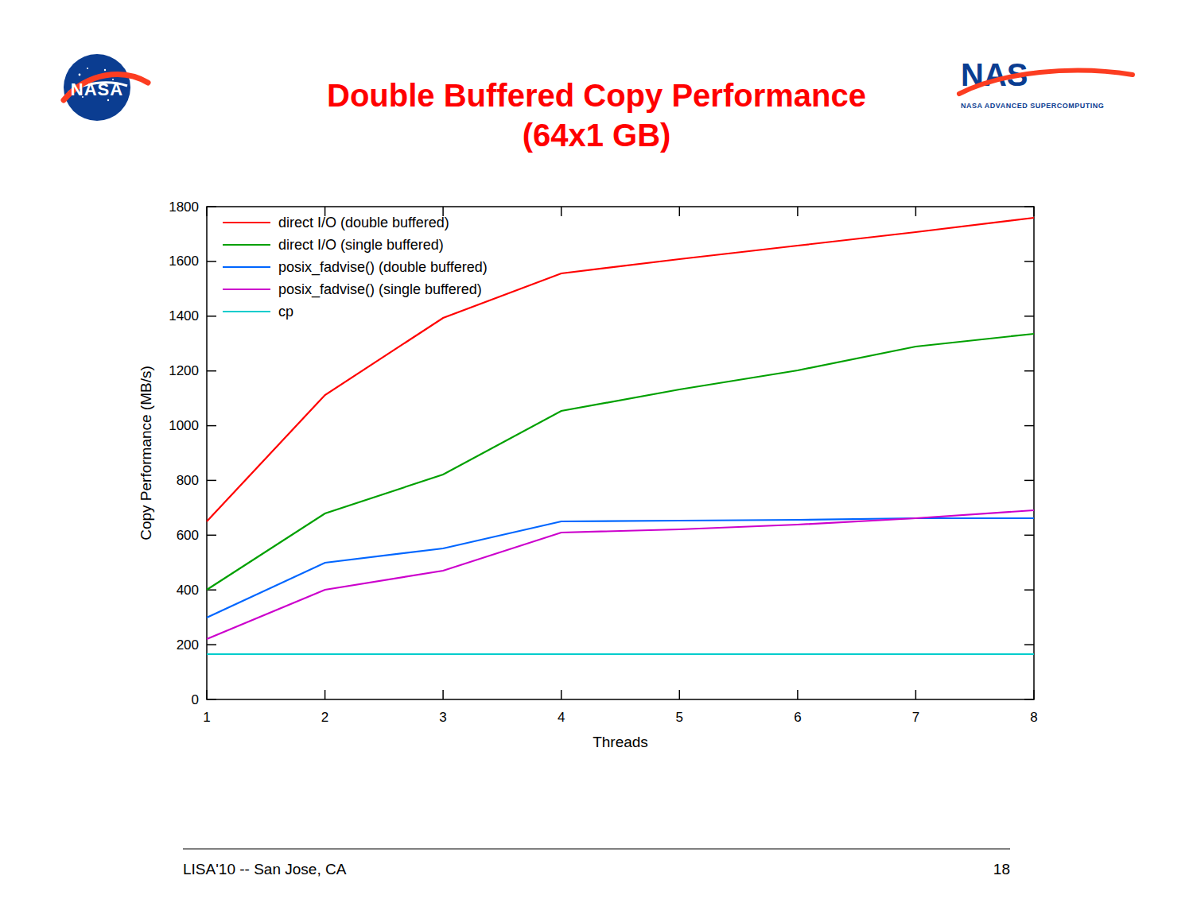NASA
NAS NASA ADVANCED SUPERCOMPUTING
Double Buffered Copy Performance
(64x1 GB)
0 200 400 600 800 1000 1200 1400 1600 1800 1 2 3 4 5 6 7 8 Threads Copy Performance (MB/s) direct I/O (double buffered) direct I/O (single buffered) posix_fadvise() (double buffered) posix_fadvise() (single buffered) cp
LISA'10 -- San Jose, CA 18